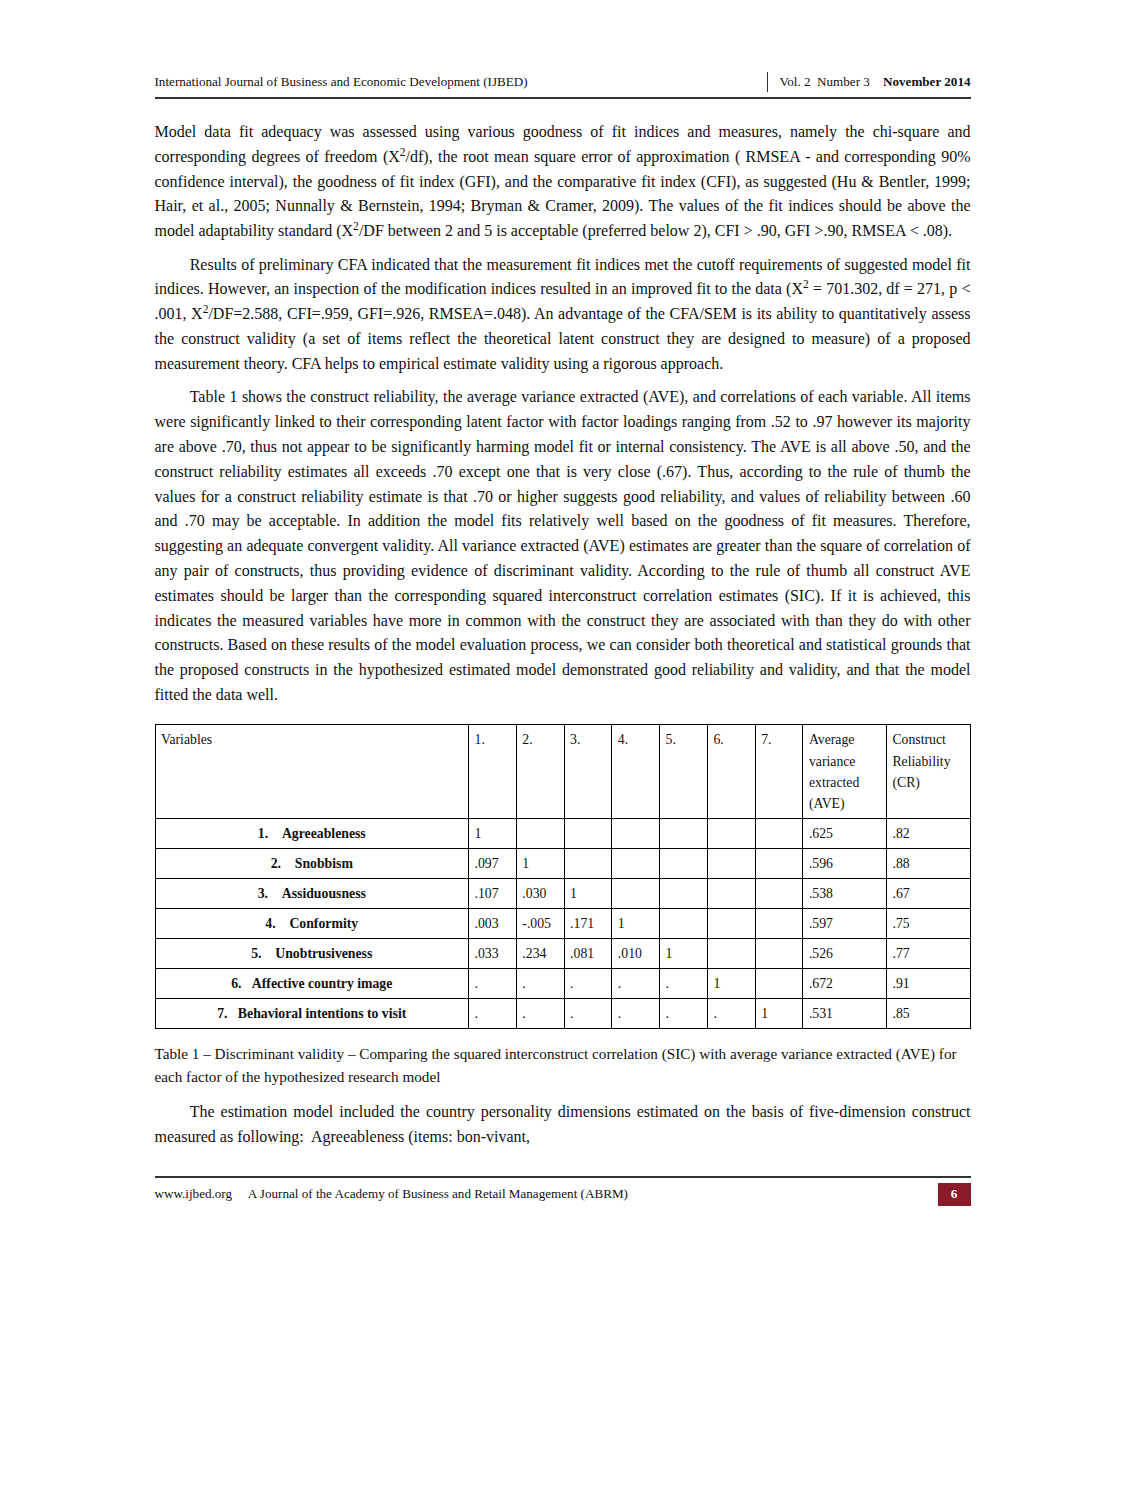International Journal of Business and Economic Development (IJBED) Vol. 2 Number 3 November 2014
Model data fit adequacy was assessed using various goodness of fit indices and measures, namely the chi-square and corresponding degrees of freedom (X2/df), the root mean square error of approximation ( RMSEA - and corresponding 90% confidence interval), the goodness of fit index (GFI), and the comparative fit index (CFI), as suggested (Hu & Bentler, 1999; Hair, et al., 2005; Nunnally & Bernstein, 1994; Bryman & Cramer, 2009). The values of the fit indices should be above the model adaptability standard (X2/DF between 2 and 5 is acceptable (preferred below 2), CFI > .90, GFI >.90, RMSEA < .08).
Results of preliminary CFA indicated that the measurement fit indices met the cutoff requirements of suggested model fit indices. However, an inspection of the modification indices resulted in an improved fit to the data (X2 = 701.302, df = 271, p < .001, X2/DF=2.588, CFI=.959, GFI=.926, RMSEA=.048). An advantage of the CFA/SEM is its ability to quantitatively assess the construct validity (a set of items reflect the theoretical latent construct they are designed to measure) of a proposed measurement theory. CFA helps to empirical estimate validity using a rigorous approach.
Table 1 shows the construct reliability, the average variance extracted (AVE), and correlations of each variable. All items were significantly linked to their corresponding latent factor with factor loadings ranging from .52 to .97 however its majority are above .70, thus not appear to be significantly harming model fit or internal consistency. The AVE is all above .50, and the construct reliability estimates all exceeds .70 except one that is very close (.67). Thus, according to the rule of thumb the values for a construct reliability estimate is that .70 or higher suggests good reliability, and values of reliability between .60 and .70 may be acceptable. In addition the model fits relatively well based on the goodness of fit measures. Therefore, suggesting an adequate convergent validity. All variance extracted (AVE) estimates are greater than the square of correlation of any pair of constructs, thus providing evidence of discriminant validity. According to the rule of thumb all construct AVE estimates should be larger than the corresponding squared interconstruct correlation estimates (SIC). If it is achieved, this indicates the measured variables have more in common with the construct they are associated with than they do with other constructs. Based on these results of the model evaluation process, we can consider both theoretical and statistical grounds that the proposed constructs in the hypothesized estimated model demonstrated good reliability and validity, and that the model fitted the data well.
Table 1 – Discriminant validity – Comparing the squared interconstruct correlation (SIC) with average variance extracted (AVE) for each factor of the hypothesized research model
| Variables | 1. | 2. | 3. | 4. | 5. | 6. | 7. | Average variance extracted (AVE) | Construct Reliability (CR) |
| --- | --- | --- | --- | --- | --- | --- | --- | --- | --- |
| 1. Agreeableness | 1 | | | | | | | .625 | .82 |
| 2. Snobbism | .097 | 1 | | | | | | .596 | .88 |
| 3. Assiduousness | .107 | .030 | 1 | | | | | .538 | .67 |
| 4. Conformity | .003 | -.005 | .171 | 1 | | | | .597 | .75 |
| 5. Unobtrusiveness | .033 | .234 | .081 | .010 | 1 | | | .526 | .77 |
| 6. Affective country image | . | . | . | . | . | 1 | | .672 | .91 |
| 7. Behavioral intentions to visit | . | . | . | . | . | . | 1 | .531 | .85 |
The estimation model included the country personality dimensions estimated on the basis of five-dimension construct measured as following: Agreeableness (items: bon-vivant,
www.ijbed.org A Journal of the Academy of Business and Retail Management (ABRM) 6